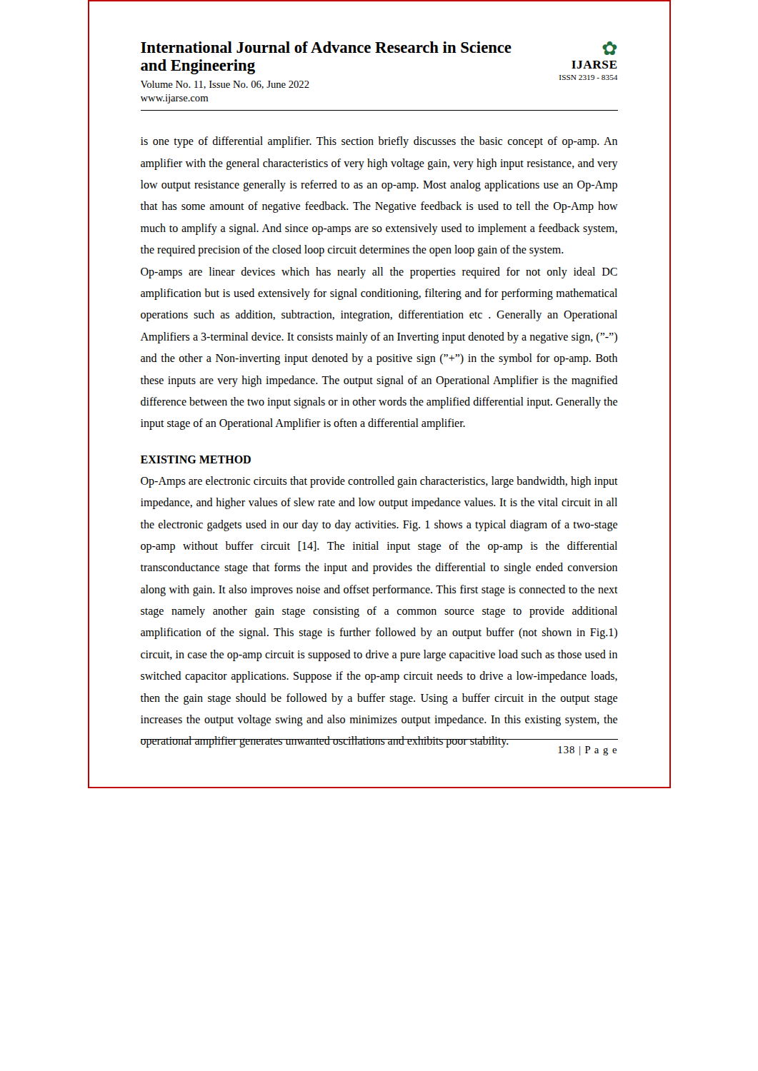International Journal of Advance Research in Science and Engineering
Volume No. 11, Issue No. 06, June 2022
www.ijarse.com
✿
IJARSE
ISSN 2319 - 8354
is one type of differential amplifier. This section briefly discusses the basic concept of op-amp. An amplifier with the general characteristics of very high voltage gain, very high input resistance, and very low output resistance generally is referred to as an op-amp. Most analog applications use an Op-Amp that has some amount of negative feedback. The Negative feedback is used to tell the Op-Amp how much to amplify a signal. And since op-amps are so extensively used to implement a feedback system, the required precision of the closed loop circuit determines the open loop gain of the system.
Op-amps are linear devices which has nearly all the properties required for not only ideal DC amplification but is used extensively for signal conditioning, filtering and for performing mathematical operations such as addition, subtraction, integration, differentiation etc . Generally an Operational Amplifiers a 3-terminal device. It consists mainly of an Inverting input denoted by a negative sign, (”-”) and the other a Non-inverting input denoted by a positive sign (”+”) in the symbol for op-amp. Both these inputs are very high impedance. The output signal of an Operational Amplifier is the magnified difference between the two input signals or in other words the amplified differential input. Generally the input stage of an Operational Amplifier is often a differential amplifier.
Existing Method
Op-Amps are electronic circuits that provide controlled gain characteristics, large bandwidth, high input impedance, and higher values of slew rate and low output impedance values. It is the vital circuit in all the electronic gadgets used in our day to day activities. Fig. 1 shows a typical diagram of a two-stage op-amp without buffer circuit [14]. The initial input stage of the op-amp is the differential transconductance stage that forms the input and provides the differential to single ended conversion along with gain. It also improves noise and offset performance. This first stage is connected to the next stage namely another gain stage consisting of a common source stage to provide additional amplification of the signal. This stage is further followed by an output buffer (not shown in Fig.1) circuit, in case the op-amp circuit is supposed to drive a pure large capacitive load such as those used in switched capacitor applications. Suppose if the op-amp circuit needs to drive a low-impedance loads, then the gain stage should be followed by a buffer stage. Using a buffer circuit in the output stage increases the output voltage swing and also minimizes output impedance. In this existing system, the operational amplifier generates unwanted oscillations and exhibits poor stability.
138 | P a g e